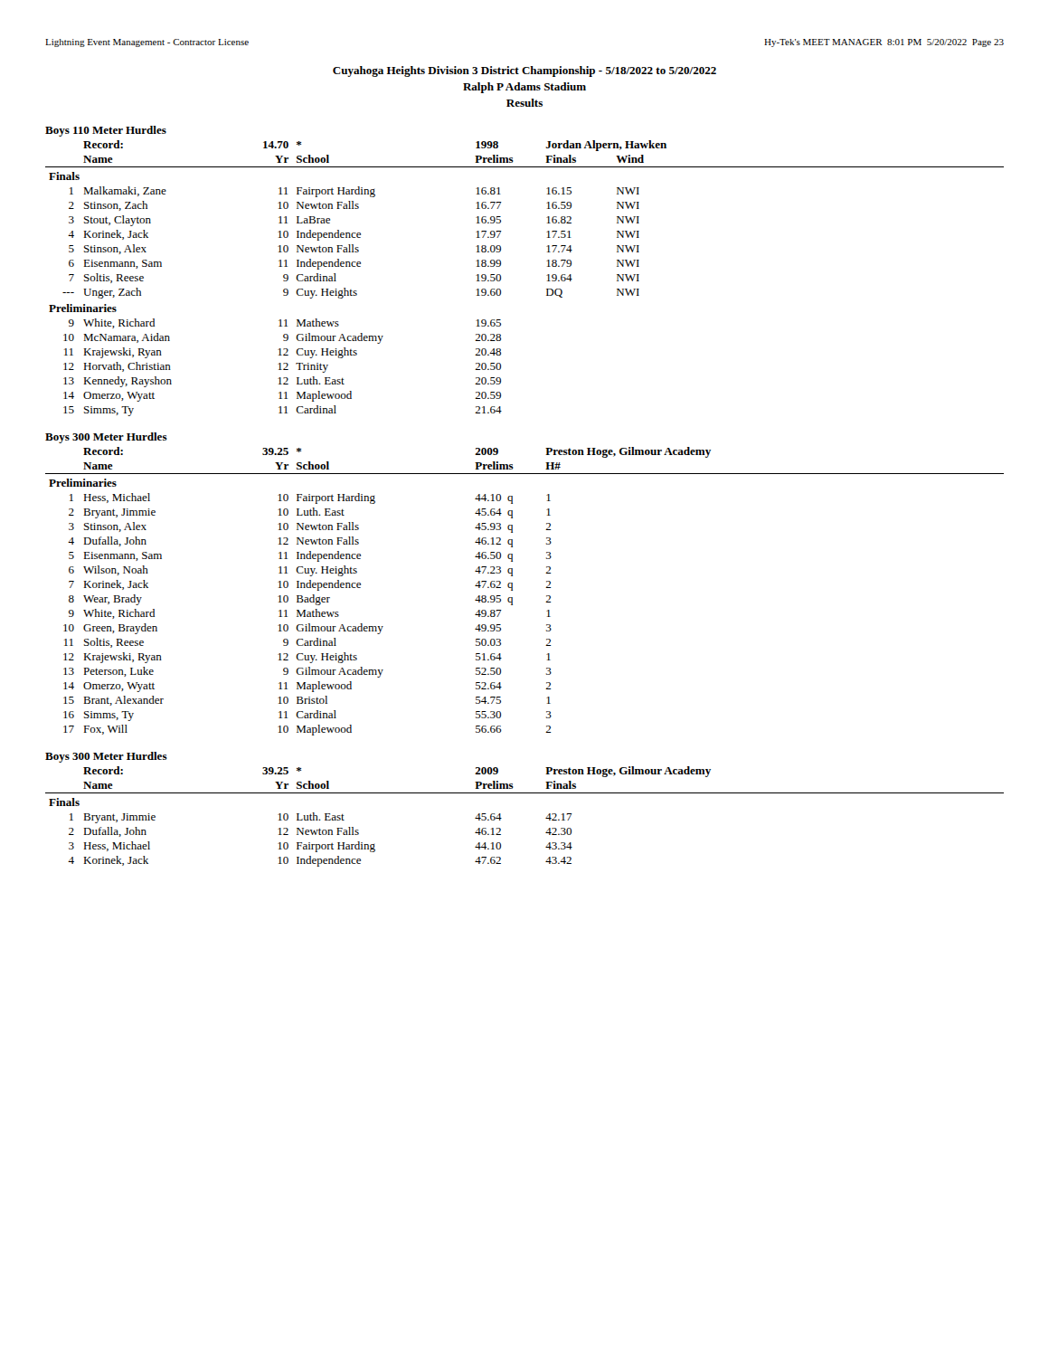Lightning Event Management - Contractor License
Hy-Tek's MEET MANAGER 8:01 PM 5/20/2022 Page 23
Cuyahoga Heights Division 3 District Championship - 5/18/2022 to 5/20/2022
Ralph P Adams Stadium
Results
Boys 110 Meter Hurdles
| | Record: | 14.70 | * | 1998 | Jordan Alpern, Hawken |
| | Name | Yr | School | Prelims | Finals | Wind | |
| Finals |
| 1 | Malkamaki, Zane | 11 | Fairport Harding | 16.81 | 16.15 | NWI | |
| 2 | Stinson, Zach | 10 | Newton Falls | 16.77 | 16.59 | NWI | |
| 3 | Stout, Clayton | 11 | LaBrae | 16.95 | 16.82 | NWI | |
| 4 | Korinek, Jack | 10 | Independence | 17.97 | 17.51 | NWI | |
| 5 | Stinson, Alex | 10 | Newton Falls | 18.09 | 17.74 | NWI | |
| 6 | Eisenmann, Sam | 11 | Independence | 18.99 | 18.79 | NWI | |
| 7 | Soltis, Reese | 9 | Cardinal | 19.50 | 19.64 | NWI | |
| --- | Unger, Zach | 9 | Cuy. Heights | 19.60 | DQ | NWI | |
| Preliminaries |
| 9 | White, Richard | 11 | Mathews | 19.65 | | | |
| 10 | McNamara, Aidan | 9 | Gilmour Academy | 20.28 | | | |
| 11 | Krajewski, Ryan | 12 | Cuy. Heights | 20.48 | | | |
| 12 | Horvath, Christian | 12 | Trinity | 20.50 | | | |
| 13 | Kennedy, Rayshon | 12 | Luth. East | 20.59 | | | |
| 14 | Omerzo, Wyatt | 11 | Maplewood | 20.59 | | | |
| 15 | Simms, Ty | 11 | Cardinal | 21.64 | | | |
Boys 300 Meter Hurdles
| | Record: | 39.25 | * | 2009 | Preston Hoge, Gilmour Academy |
| | Name | Yr | School | Prelims | H# | | |
| Preliminaries |
| 1 | Hess, Michael | 10 | Fairport Harding | 44.10 q | 1 | | |
| 2 | Bryant, Jimmie | 10 | Luth. East | 45.64 q | 1 | | |
| 3 | Stinson, Alex | 10 | Newton Falls | 45.93 q | 2 | | |
| 4 | Dufalla, John | 12 | Newton Falls | 46.12 q | 3 | | |
| 5 | Eisenmann, Sam | 11 | Independence | 46.50 q | 3 | | |
| 6 | Wilson, Noah | 11 | Cuy. Heights | 47.23 q | 2 | | |
| 7 | Korinek, Jack | 10 | Independence | 47.62 q | 2 | | |
| 8 | Wear, Brady | 10 | Badger | 48.95 q | 2 | | |
| 9 | White, Richard | 11 | Mathews | 49.87 | 1 | | |
| 10 | Green, Brayden | 10 | Gilmour Academy | 49.95 | 3 | | |
| 11 | Soltis, Reese | 9 | Cardinal | 50.03 | 2 | | |
| 12 | Krajewski, Ryan | 12 | Cuy. Heights | 51.64 | 1 | | |
| 13 | Peterson, Luke | 9 | Gilmour Academy | 52.50 | 3 | | |
| 14 | Omerzo, Wyatt | 11 | Maplewood | 52.64 | 2 | | |
| 15 | Brant, Alexander | 10 | Bristol | 54.75 | 1 | | |
| 16 | Simms, Ty | 11 | Cardinal | 55.30 | 3 | | |
| 17 | Fox, Will | 10 | Maplewood | 56.66 | 2 | | |
Boys 300 Meter Hurdles
| | Record: | 39.25 | * | 2009 | Preston Hoge, Gilmour Academy |
| | Name | Yr | School | Prelims | Finals | | |
| Finals |
| 1 | Bryant, Jimmie | 10 | Luth. East | 45.64 | 42.17 | | |
| 2 | Dufalla, John | 12 | Newton Falls | 46.12 | 42.30 | | |
| 3 | Hess, Michael | 10 | Fairport Harding | 44.10 | 43.34 | | |
| 4 | Korinek, Jack | 10 | Independence | 47.62 | 43.42 | | |